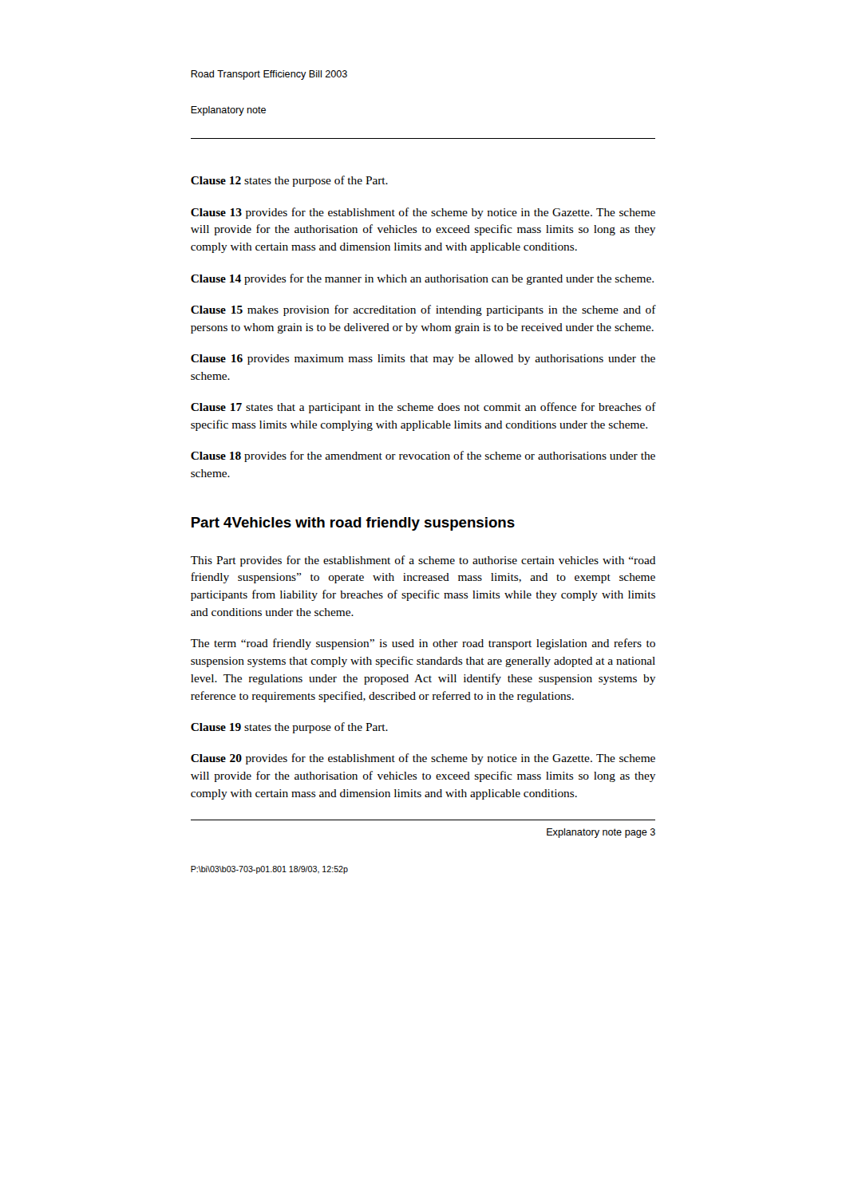Road Transport Efficiency Bill 2003
Explanatory note
Clause 12 states the purpose of the Part.
Clause 13 provides for the establishment of the scheme by notice in the Gazette. The scheme will provide for the authorisation of vehicles to exceed specific mass limits so long as they comply with certain mass and dimension limits and with applicable conditions.
Clause 14 provides for the manner in which an authorisation can be granted under the scheme.
Clause 15 makes provision for accreditation of intending participants in the scheme and of persons to whom grain is to be delivered or by whom grain is to be received under the scheme.
Clause 16 provides maximum mass limits that may be allowed by authorisations under the scheme.
Clause 17 states that a participant in the scheme does not commit an offence for breaches of specific mass limits while complying with applicable limits and conditions under the scheme.
Clause 18 provides for the amendment or revocation of the scheme or authorisations under the scheme.
Part 4 Vehicles with road friendly suspensions
This Part provides for the establishment of a scheme to authorise certain vehicles with “road friendly suspensions” to operate with increased mass limits, and to exempt scheme participants from liability for breaches of specific mass limits while they comply with limits and conditions under the scheme.
The term “road friendly suspension” is used in other road transport legislation and refers to suspension systems that comply with specific standards that are generally adopted at a national level. The regulations under the proposed Act will identify these suspension systems by reference to requirements specified, described or referred to in the regulations.
Clause 19 states the purpose of the Part.
Clause 20 provides for the establishment of the scheme by notice in the Gazette. The scheme will provide for the authorisation of vehicles to exceed specific mass limits so long as they comply with certain mass and dimension limits and with applicable conditions.
Explanatory note page 3
P:\bi\03\b03-703-p01.801 18/9/03, 12:52p